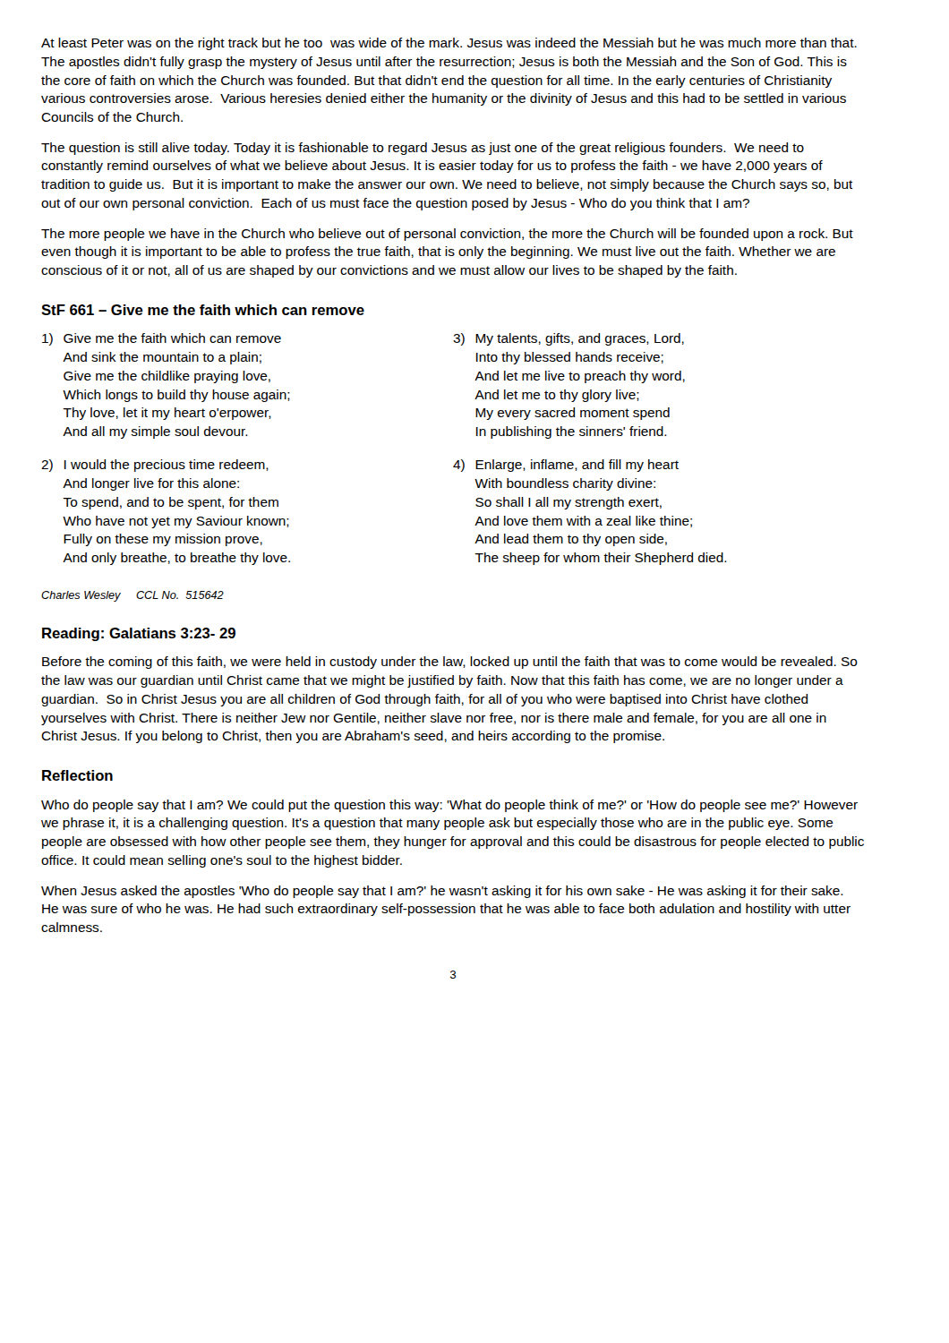At least Peter was on the right track but he too was wide of the mark. Jesus was indeed the Messiah but he was much more than that. The apostles didn't fully grasp the mystery of Jesus until after the resurrection; Jesus is both the Messiah and the Son of God. This is the core of faith on which the Church was founded. But that didn't end the question for all time. In the early centuries of Christianity various controversies arose. Various heresies denied either the humanity or the divinity of Jesus and this had to be settled in various Councils of the Church.
The question is still alive today. Today it is fashionable to regard Jesus as just one of the great religious founders. We need to constantly remind ourselves of what we believe about Jesus. It is easier today for us to profess the faith - we have 2,000 years of tradition to guide us. But it is important to make the answer our own. We need to believe, not simply because the Church says so, but out of our own personal conviction. Each of us must face the question posed by Jesus - Who do you think that I am?
The more people we have in the Church who believe out of personal conviction, the more the Church will be founded upon a rock. But even though it is important to be able to profess the true faith, that is only the beginning. We must live out the faith. Whether we are conscious of it or not, all of us are shaped by our convictions and we must allow our lives to be shaped by the faith.
StF 661 – Give me the faith which can remove
| 1) Give me the faith which can remove And sink the mountain to a plain; Give me the childlike praying love, Which longs to build thy house again; Thy love, let it my heart o'erpower, And all my simple soul devour. | 3) My talents, gifts, and graces, Lord, Into thy blessed hands receive; And let me live to preach thy word, And let me to thy glory live; My every sacred moment spend In publishing the sinners' friend. |
| 2) I would the precious time redeem, And longer live for this alone: To spend, and to be spent, for them Who have not yet my Saviour known; Fully on these my mission prove, And only breathe, to breathe thy love. | 4) Enlarge, inflame, and fill my heart With boundless charity divine: So shall I all my strength exert, And love them with a zeal like thine; And lead them to thy open side, The sheep for whom their Shepherd died. |
Charles Wesley CCL No. 515642
Reading: Galatians 3:23- 29
Before the coming of this faith, we were held in custody under the law, locked up until the faith that was to come would be revealed. So the law was our guardian until Christ came that we might be justified by faith. Now that this faith has come, we are no longer under a guardian. So in Christ Jesus you are all children of God through faith, for all of you who were baptised into Christ have clothed yourselves with Christ. There is neither Jew nor Gentile, neither slave nor free, nor is there male and female, for you are all one in Christ Jesus. If you belong to Christ, then you are Abraham's seed, and heirs according to the promise.
Reflection
Who do people say that I am? We could put the question this way: 'What do people think of me?' or 'How do people see me?' However we phrase it, it is a challenging question. It's a question that many people ask but especially those who are in the public eye. Some people are obsessed with how other people see them, they hunger for approval and this could be disastrous for people elected to public office. It could mean selling one's soul to the highest bidder.
When Jesus asked the apostles 'Who do people say that I am?' he wasn't asking it for his own sake - He was asking it for their sake. He was sure of who he was. He had such extraordinary self-possession that he was able to face both adulation and hostility with utter calmness.
3